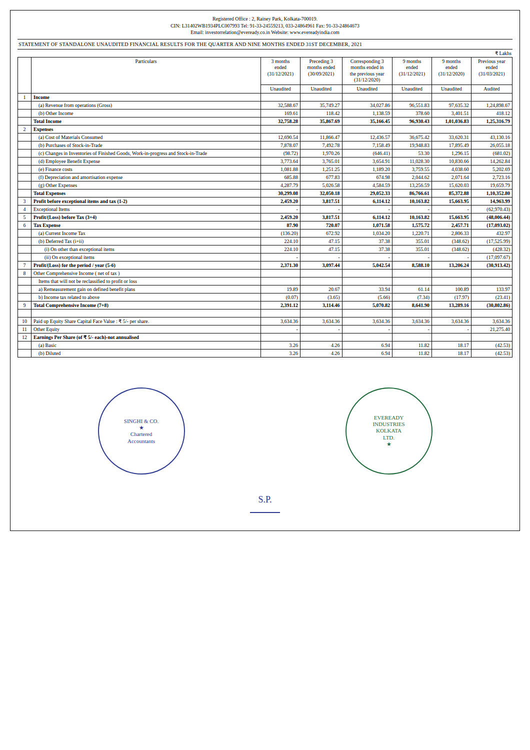Registered Office : 2, Rainey Park, Kolkata-700019.
CIN: L31402WB1934PLC007993 Tel: 91-33-24559213, 033-24864961 Fax: 91-33-24864673
Email: investorrelation@eveready.co.in Website: www.evereadyindia.com
STATEMENT OF STANDALONE UNAUDITED FINANCIAL RESULTS FOR THE QUARTER AND NINE MONTHS ENDED 31ST DECEMBER, 2021
₹ Lakhs
| | Particulars | 3 months ended (31/12/2021) | Preceding 3 months ended (30/09/2021) | Corresponding 3 months ended in the previous year (31/12/2020) | 9 months ended (31/12/2021) | 9 months ended (31/12/2020) | Previous year ended (31/03/2021) |
| --- | --- | --- | --- | --- | --- | --- | --- |
| Unaudited | Unaudited | Unaudited | Unaudited | Unaudited | Audited |
| 1 | Income | | | | | | |
| | (a) Revenue from operations (Gross) | 32,588.67 | 35,749.27 | 34,027.86 | 96,551.83 | 97,635.32 | 1,24,898.67 |
| | (b) Other Income | 169.61 | 118.42 | 1,138.59 | 378.60 | 3,401.51 | 418.12 |
| | Total Income | 32,758.28 | 35,867.69 | 35,166.45 | 96,930.43 | 1,01,036.83 | 1,25,316.79 |
| 2 | Expenses | | | | | | |
| | (a) Cost of Materials Consumed | 12,690.54 | 11,866.47 | 12,436.57 | 36,675.42 | 33,620.31 | 43,130.16 |
| | (b) Purchases of Stock-in-Trade | 7,878.07 | 7,492.78 | 7,158.49 | 19,948.83 | 17,895.49 | 26,055.18 |
| | (c) Changes in Inventories of Finished Goods, Work-in-progress and Stock-in-Trade | (98.72) | 1,970.26 | (646.41) | 53.30 | 1,296.15 | (681.02) |
| | (d) Employee Benefit Expense | 3,773.64 | 3,765.01 | 3,654.91 | 11,028.30 | 10,830.66 | 14,262.84 |
| | (e) Finance costs | 1,081.88 | 1,251.25 | 1,189.20 | 3,759.55 | 4,038.60 | 5,202.69 |
| | (f) Depreciation and amortisation expense | 685.88 | 677.83 | 674.98 | 2,044.62 | 2,071.64 | 2,723.16 |
| | (g) Other Expenses | 4,287.79 | 5,026.58 | 4,584.59 | 13,256.59 | 15,620.03 | 19,659.79 |
| | Total Expenses | 30,299.08 | 32,050.18 | 29,052.33 | 86,766.61 | 85,372.88 | 1,10,352.80 |
| 3 | Profit before exceptional items and tax (1-2) | 2,459.20 | 3,817.51 | 6,114.12 | 10,163.82 | 15,663.95 | 14,963.99 |
| 4 | Exceptional Items | - | - | - | - | - | (62,970.43) |
| 5 | Profit/(Loss) before Tax (3+4) | 2,459.20 | 3,817.51 | 6,114.12 | 10,163.82 | 15,663.95 | (48,006.44) |
| 6 | Tax Expense | 87.90 | 720.07 | 1,071.58 | 1,575.72 | 2,457.71 | (17,093.02) |
| | (a) Current Income Tax | (136.20) | 672.92 | 1,034.20 | 1,220.71 | 2,806.33 | 432.97 |
| | (b) Deferred Tax (i+ii) | 224.10 | 47.15 | 37.38 | 355.01 | (348.62) | (17,525.99) |
| | (i) On other than exceptional items | 224.10 | 47.15 | 37.38 | 355.01 | (348.62) | (428.32) |
| | (ii) On exceptional items | - | - | - | - | - | (17,097.67) |
| 7 | Profit/(Loss) for the period / year (5-6) | 2,371.30 | 3,097.44 | 5,042.54 | 8,588.10 | 13,206.24 | (30,913.42) |
| 8 | Other Comprehensive Income ( net of tax ) | | | | | | |
| | Items that will not be reclassified to profit or loss | | | | | | |
| | a) Remeasurement gain on defined benefit plans | 19.89 | 20.67 | 33.94 | 61.14 | 100.89 | 133.97 |
| | b) Income tax related to above | (0.07) | (3.65) | (5.66) | (7.34) | (17.97) | (23.41) |
| 9 | Total Comprehensive Income (7+8) | 2,391.12 | 3,114.46 | 5,070.82 | 8,641.90 | 13,289.16 | (30,802.86) |
| 10 | Paid up Equity Share Capital Face Value : ₹ 5/- per share. | 3,634.36 | 3,634.36 | 3,634.36 | 3,634.36 | 3,634.36 | 3,634.36 |
| 11 | Other Equity | - | - | - | - | - | 21,275.40 |
| 12 | Earnings Per Share (of ₹ 5/- each)-not annualised | | | | | | |
| | (a) Basic | 3.26 | 4.26 | 6.94 | 11.82 | 18.17 | (42.53) |
| | (b) Diluted | 3.26 | 4.26 | 6.94 | 11.82 | 18.17 | (42.53) |
SINGHI & CO.
★
Chartered Accountants
EVEREADY INDUSTRIES
KOLKATA
LTD.
★
S.P.